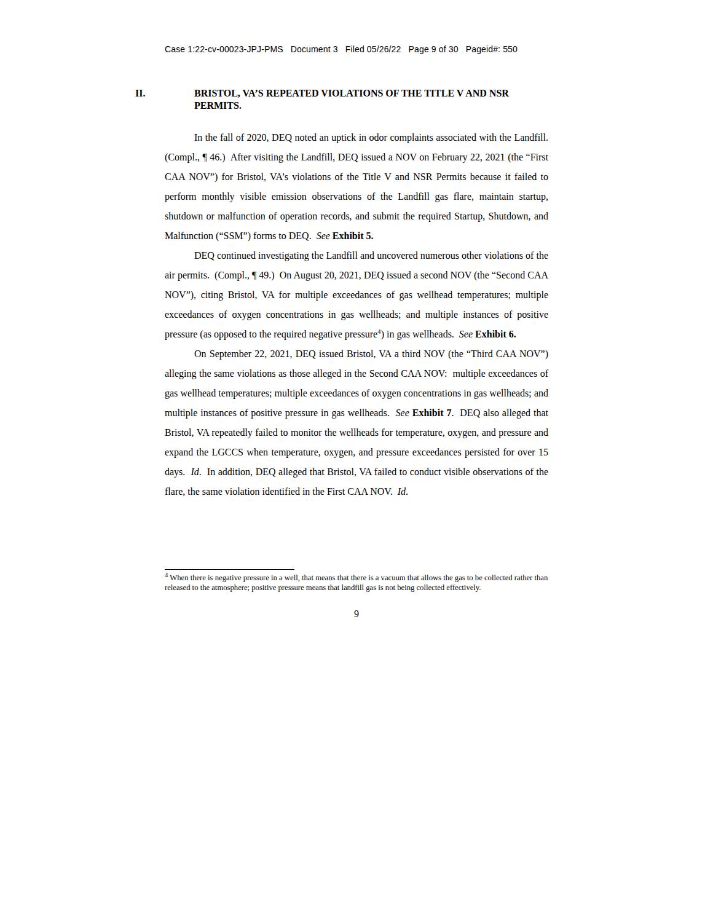Case 1:22-cv-00023-JPJ-PMS Document 3 Filed 05/26/22 Page 9 of 30 Pageid#: 550
II. BRISTOL, VA’S REPEATED VIOLATIONS OF THE TITLE V AND NSR PERMITS.
In the fall of 2020, DEQ noted an uptick in odor complaints associated with the Landfill. (Compl., ¶ 46.) After visiting the Landfill, DEQ issued a NOV on February 22, 2021 (the “First CAA NOV”) for Bristol, VA’s violations of the Title V and NSR Permits because it failed to perform monthly visible emission observations of the Landfill gas flare, maintain startup, shutdown or malfunction of operation records, and submit the required Startup, Shutdown, and Malfunction (“SSM”) forms to DEQ. See Exhibit 5.
DEQ continued investigating the Landfill and uncovered numerous other violations of the air permits. (Compl., ¶ 49.) On August 20, 2021, DEQ issued a second NOV (the “Second CAA NOV”), citing Bristol, VA for multiple exceedances of gas wellhead temperatures; multiple exceedances of oxygen concentrations in gas wellheads; and multiple instances of positive pressure (as opposed to the required negative pressure4) in gas wellheads. See Exhibit 6.
On September 22, 2021, DEQ issued Bristol, VA a third NOV (the “Third CAA NOV”) alleging the same violations as those alleged in the Second CAA NOV: multiple exceedances of gas wellhead temperatures; multiple exceedances of oxygen concentrations in gas wellheads; and multiple instances of positive pressure in gas wellheads. See Exhibit 7. DEQ also alleged that Bristol, VA repeatedly failed to monitor the wellheads for temperature, oxygen, and pressure and expand the LGCCS when temperature, oxygen, and pressure exceedances persisted for over 15 days. Id. In addition, DEQ alleged that Bristol, VA failed to conduct visible observations of the flare, the same violation identified in the First CAA NOV. Id.
4 When there is negative pressure in a well, that means that there is a vacuum that allows the gas to be collected rather than released to the atmosphere; positive pressure means that landfill gas is not being collected effectively.
9